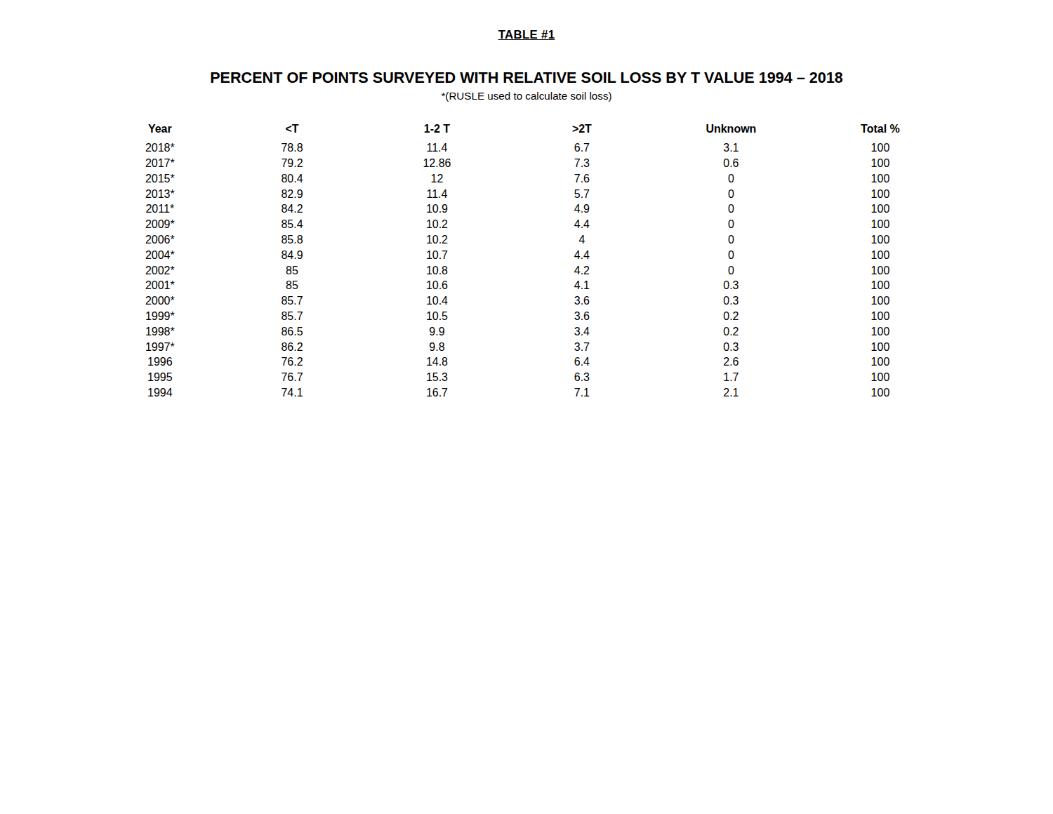TABLE #1
PERCENT OF POINTS SURVEYED WITH RELATIVE SOIL LOSS BY T VALUE 1994 – 2018
*(RUSLE used to calculate soil loss)
| Year | <T | 1-2 T | >2T | Unknown | Total % |
| --- | --- | --- | --- | --- | --- |
| 2018* | 78.8 | 11.4 | 6.7 | 3.1 | 100 |
| 2017* | 79.2 | 12.86 | 7.3 | 0.6 | 100 |
| 2015* | 80.4 | 12 | 7.6 | 0 | 100 |
| 2013* | 82.9 | 11.4 | 5.7 | 0 | 100 |
| 2011* | 84.2 | 10.9 | 4.9 | 0 | 100 |
| 2009* | 85.4 | 10.2 | 4.4 | 0 | 100 |
| 2006* | 85.8 | 10.2 | 4 | 0 | 100 |
| 2004* | 84.9 | 10.7 | 4.4 | 0 | 100 |
| 2002* | 85 | 10.8 | 4.2 | 0 | 100 |
| 2001* | 85 | 10.6 | 4.1 | 0.3 | 100 |
| 2000* | 85.7 | 10.4 | 3.6 | 0.3 | 100 |
| 1999* | 85.7 | 10.5 | 3.6 | 0.2 | 100 |
| 1998* | 86.5 | 9.9 | 3.4 | 0.2 | 100 |
| 1997* | 86.2 | 9.8 | 3.7 | 0.3 | 100 |
| 1996 | 76.2 | 14.8 | 6.4 | 2.6 | 100 |
| 1995 | 76.7 | 15.3 | 6.3 | 1.7 | 100 |
| 1994 | 74.1 | 16.7 | 7.1 | 2.1 | 100 |